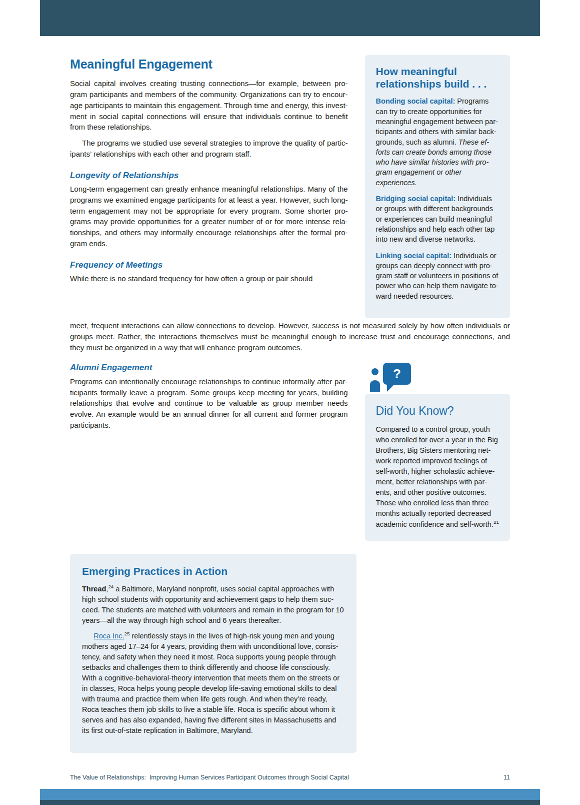Meaningful Engagement
Social capital involves creating trusting connections—for example, between program participants and members of the community. Organizations can try to encourage participants to maintain this engagement. Through time and energy, this investment in social capital connections will ensure that individuals continue to benefit from these relationships.
The programs we studied use several strategies to improve the quality of participants’ relationships with each other and program staff.
Longevity of Relationships
Long-term engagement can greatly enhance meaningful relationships. Many of the programs we examined engage participants for at least a year. However, such long-term engagement may not be appropriate for every program. Some shorter programs may provide opportunities for a greater number of or for more intense relationships, and others may informally encourage relationships after the formal program ends.
Frequency of Meetings
While there is no standard frequency for how often a group or pair should
How meaningful relationships build . . .
Bonding social capital: Programs can try to create opportunities for meaningful engagement between participants and others with similar backgrounds, such as alumni. These efforts can create bonds among those who have similar histories with program engagement or other experiences.
Bridging social capital: Individuals or groups with different backgrounds or experiences can build meaningful relationships and help each other tap into new and diverse networks.
Linking social capital: Individuals or groups can deeply connect with program staff or volunteers in positions of power who can help them navigate toward needed resources.
meet, frequent interactions can allow connections to develop. However, success is not measured solely by how often individuals or groups meet. Rather, the interactions themselves must be meaningful enough to increase trust and encourage connections, and they must be organized in a way that will enhance program outcomes.
Alumni Engagement
Programs can intentionally encourage relationships to continue informally after participants formally leave a program. Some groups keep meeting for years, building relationships that evolve and continue to be valuable as group member needs evolve. An example would be an annual dinner for all current and former program participants.
?
Did You Know?
Compared to a control group, youth who enrolled for over a year in the Big Brothers, Big Sisters mentoring network reported improved feelings of self-worth, higher scholastic achievement, better relationships with parents, and other positive outcomes. Those who enrolled less than three months actually reported decreased academic confidence and self-worth.21
Emerging Practices in Action
Thread,24 a Baltimore, Maryland nonprofit, uses social capital approaches with high school students with opportunity and achievement gaps to help them succeed. The students are matched with volunteers and remain in the program for 10 years—all the way through high school and 6 years thereafter.
Roca Inc.25 relentlessly stays in the lives of high-risk young men and young mothers aged 17–24 for 4 years, providing them with unconditional love, consistency, and safety when they need it most. Roca supports young people through setbacks and challenges them to think differently and choose life consciously. With a cognitive-behavioral-theory intervention that meets them on the streets or in classes, Roca helps young people develop life-saving emotional skills to deal with trauma and practice them when life gets rough. And when they’re ready, Roca teaches them job skills to live a stable life. Roca is specific about whom it serves and has also expanded, having five different sites in Massachusetts and its first out-of-state replication in Baltimore, Maryland.
The Value of Relationships: Improving Human Services Participant Outcomes through Social Capital 11